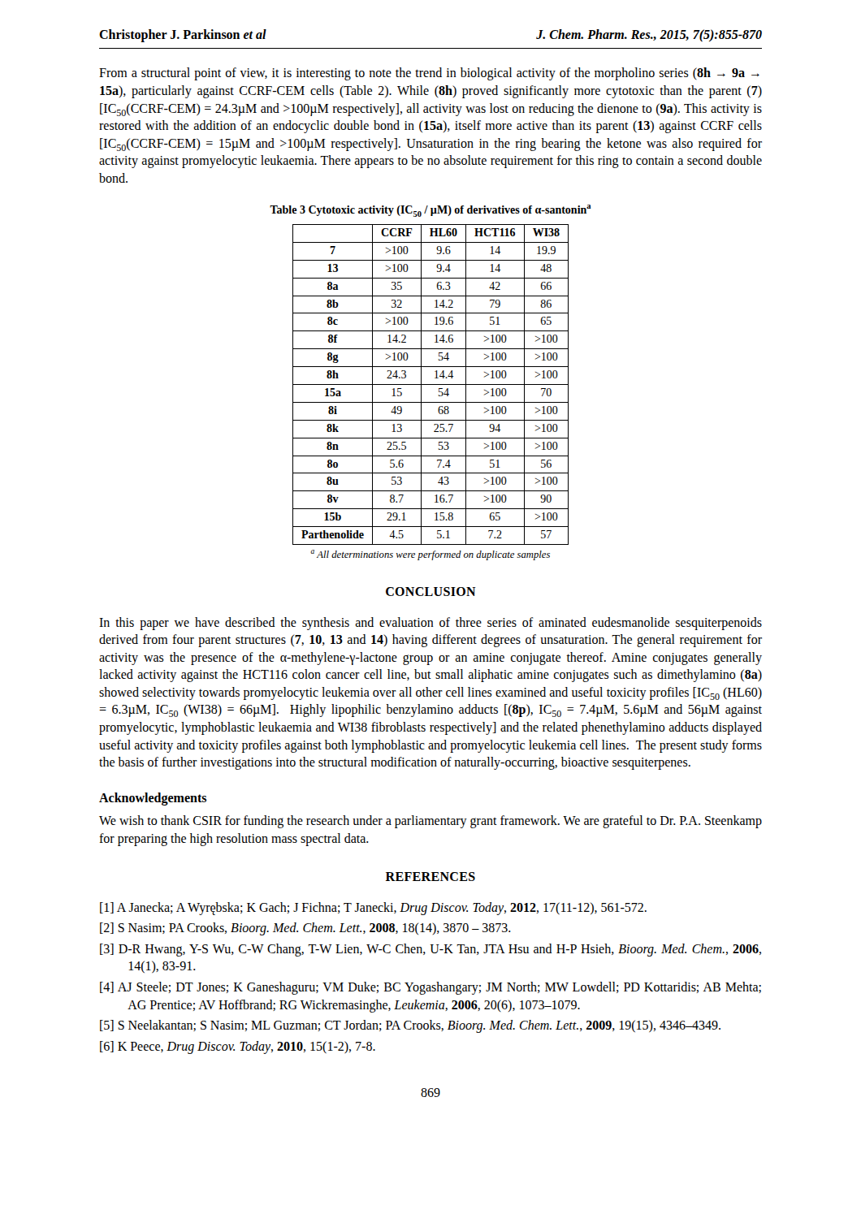Christopher J. Parkinson et al J. Chem. Pharm. Res., 2015, 7(5):855-870
From a structural point of view, it is interesting to note the trend in biological activity of the morpholino series (8h → 9a → 15a), particularly against CCRF-CEM cells (Table 2). While (8h) proved significantly more cytotoxic than the parent (7) [IC50(CCRF-CEM) = 24.3µM and >100µM respectively], all activity was lost on reducing the dienone to (9a). This activity is restored with the addition of an endocyclic double bond in (15a), itself more active than its parent (13) against CCRF cells [IC50(CCRF-CEM) = 15µM and >100µM respectively]. Unsaturation in the ring bearing the ketone was also required for activity against promyelocytic leukaemia. There appears to be no absolute requirement for this ring to contain a second double bond.
Table 3 Cytotoxic activity (IC50 / µM) of derivatives of α-santonina
| | CCRF | HL60 | HCT116 | WI38 |
| --- | --- | --- | --- | --- |
| 7 | >100 | 9.6 | 14 | 19.9 |
| 13 | >100 | 9.4 | 14 | 48 |
| 8a | 35 | 6.3 | 42 | 66 |
| 8b | 32 | 14.2 | 79 | 86 |
| 8c | >100 | 19.6 | 51 | 65 |
| 8f | 14.2 | 14.6 | >100 | >100 |
| 8g | >100 | 54 | >100 | >100 |
| 8h | 24.3 | 14.4 | >100 | >100 |
| 15a | 15 | 54 | >100 | 70 |
| 8i | 49 | 68 | >100 | >100 |
| 8k | 13 | 25.7 | 94 | >100 |
| 8n | 25.5 | 53 | >100 | >100 |
| 8o | 5.6 | 7.4 | 51 | 56 |
| 8u | 53 | 43 | >100 | >100 |
| 8v | 8.7 | 16.7 | >100 | 90 |
| 15b | 29.1 | 15.8 | 65 | >100 |
| Parthenolide | 4.5 | 5.1 | 7.2 | 57 |
a All determinations were performed on duplicate samples
CONCLUSION
In this paper we have described the synthesis and evaluation of three series of aminated eudesmanolide sesquiterpenoids derived from four parent structures (7, 10, 13 and 14) having different degrees of unsaturation. The general requirement for activity was the presence of the α-methylene-γ-lactone group or an amine conjugate thereof. Amine conjugates generally lacked activity against the HCT116 colon cancer cell line, but small aliphatic amine conjugates such as dimethylamino (8a) showed selectivity towards promyelocytic leukemia over all other cell lines examined and useful toxicity profiles [IC50 (HL60) = 6.3µM, IC50 (WI38) = 66µM]. Highly lipophilic benzylamino adducts [(8p), IC50 = 7.4µM, 5.6µM and 56µM against promyelocytic, lymphoblastic leukaemia and WI38 fibroblasts respectively] and the related phenethylamino adducts displayed useful activity and toxicity profiles against both lymphoblastic and promyelocytic leukemia cell lines. The present study forms the basis of further investigations into the structural modification of naturally-occurring, bioactive sesquiterpenes.
Acknowledgements
We wish to thank CSIR for funding the research under a parliamentary grant framework. We are grateful to Dr. P.A. Steenkamp for preparing the high resolution mass spectral data.
REFERENCES
A Janecka; A Wyrębska; K Gach; J Fichna; T Janecki, Drug Discov. Today, 2012, 17(11-12), 561-572.
S Nasim; PA Crooks, Bioorg. Med. Chem. Lett., 2008, 18(14), 3870 – 3873.
D-R Hwang, Y-S Wu, C-W Chang, T-W Lien, W-C Chen, U-K Tan, JTA Hsu and H-P Hsieh, Bioorg. Med. Chem., 2006, 14(1), 83-91.
AJ Steele; DT Jones; K Ganeshaguru; VM Duke; BC Yogashangary; JM North; MW Lowdell; PD Kottaridis; AB Mehta; AG Prentice; AV Hoffbrand; RG Wickremasinghe, Leukemia, 2006, 20(6), 1073–1079.
S Neelakantan; S Nasim; ML Guzman; CT Jordan; PA Crooks, Bioorg. Med. Chem. Lett., 2009, 19(15), 4346–4349.
K Peece, Drug Discov. Today, 2010, 15(1-2), 7-8.
869